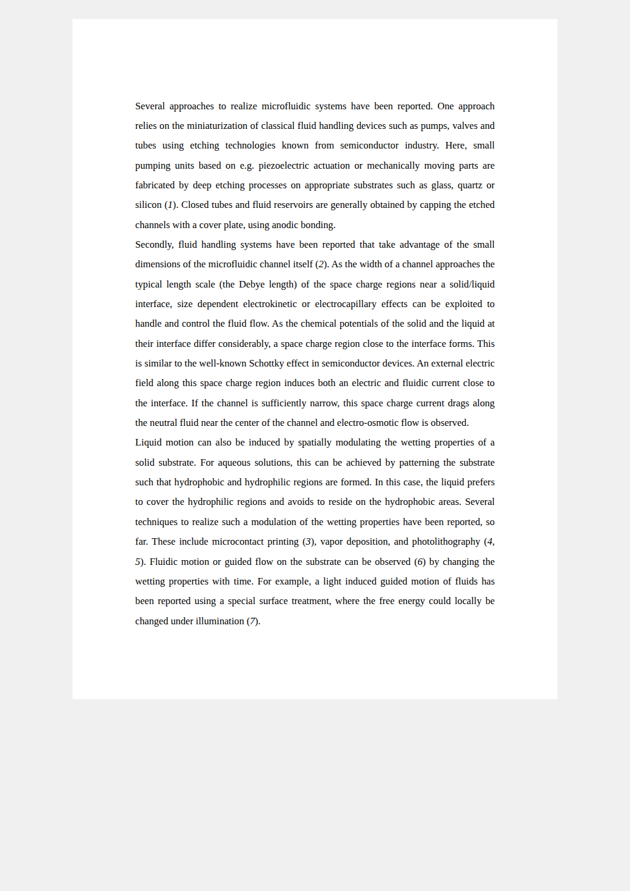Several approaches to realize microfluidic systems have been reported. One approach relies on the miniaturization of classical fluid handling devices such as pumps, valves and tubes using etching technologies known from semiconductor industry. Here, small pumping units based on e.g. piezoelectric actuation or mechanically moving parts are fabricated by deep etching processes on appropriate substrates such as glass, quartz or silicon (1). Closed tubes and fluid reservoirs are generally obtained by capping the etched channels with a cover plate, using anodic bonding.
Secondly, fluid handling systems have been reported that take advantage of the small dimensions of the microfluidic channel itself (2). As the width of a channel approaches the typical length scale (the Debye length) of the space charge regions near a solid/liquid interface, size dependent electrokinetic or electrocapillary effects can be exploited to handle and control the fluid flow. As the chemical potentials of the solid and the liquid at their interface differ considerably, a space charge region close to the interface forms. This is similar to the well-known Schottky effect in semiconductor devices. An external electric field along this space charge region induces both an electric and fluidic current close to the interface. If the channel is sufficiently narrow, this space charge current drags along the neutral fluid near the center of the channel and electro-osmotic flow is observed.
Liquid motion can also be induced by spatially modulating the wetting properties of a solid substrate. For aqueous solutions, this can be achieved by patterning the substrate such that hydrophobic and hydrophilic regions are formed. In this case, the liquid prefers to cover the hydrophilic regions and avoids to reside on the hydrophobic areas. Several techniques to realize such a modulation of the wetting properties have been reported, so far. These include microcontact printing (3), vapor deposition, and photolithography (4, 5). Fluidic motion or guided flow on the substrate can be observed (6) by changing the wetting properties with time. For example, a light induced guided motion of fluids has been reported using a special surface treatment, where the free energy could locally be changed under illumination (7).